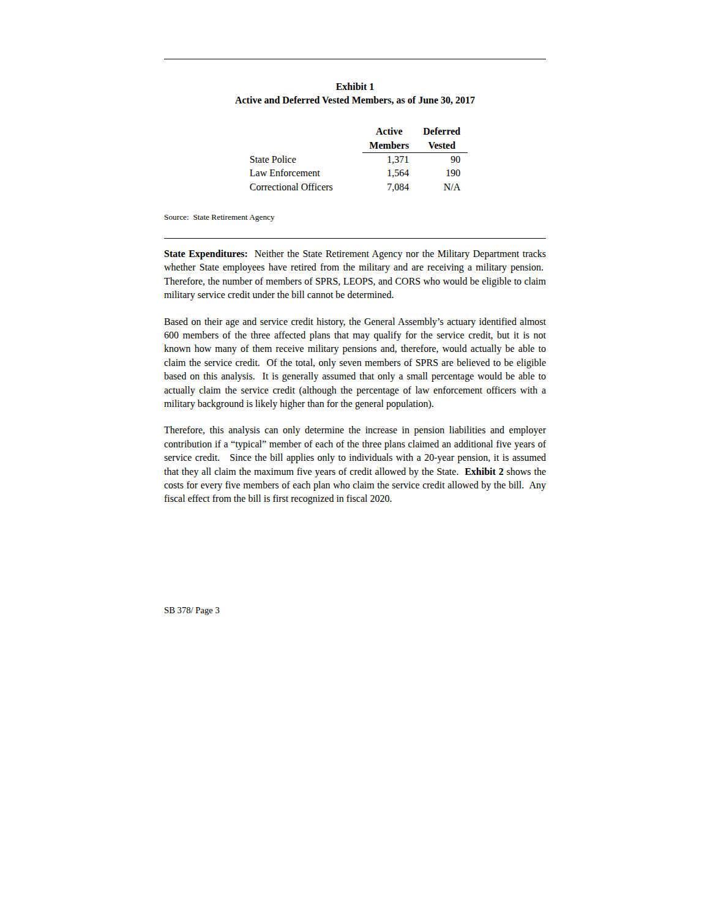Exhibit 1
Active and Deferred Vested Members, as of June 30, 2017
| | Active | Deferred |
| --- | --- | --- |
| | Members | Vested |
| State Police | 1,371 | 90 |
| Law Enforcement | 1,564 | 190 |
| Correctional Officers | 7,084 | N/A |
Source: State Retirement Agency
State Expenditures: Neither the State Retirement Agency nor the Military Department tracks whether State employees have retired from the military and are receiving a military pension. Therefore, the number of members of SPRS, LEOPS, and CORS who would be eligible to claim military service credit under the bill cannot be determined.
Based on their age and service credit history, the General Assembly’s actuary identified almost 600 members of the three affected plans that may qualify for the service credit, but it is not known how many of them receive military pensions and, therefore, would actually be able to claim the service credit. Of the total, only seven members of SPRS are believed to be eligible based on this analysis. It is generally assumed that only a small percentage would be able to actually claim the service credit (although the percentage of law enforcement officers with a military background is likely higher than for the general population).
Therefore, this analysis can only determine the increase in pension liabilities and employer contribution if a “typical” member of each of the three plans claimed an additional five years of service credit. Since the bill applies only to individuals with a 20-year pension, it is assumed that they all claim the maximum five years of credit allowed by the State. Exhibit 2 shows the costs for every five members of each plan who claim the service credit allowed by the bill. Any fiscal effect from the bill is first recognized in fiscal 2020.
SB 378/ Page 3